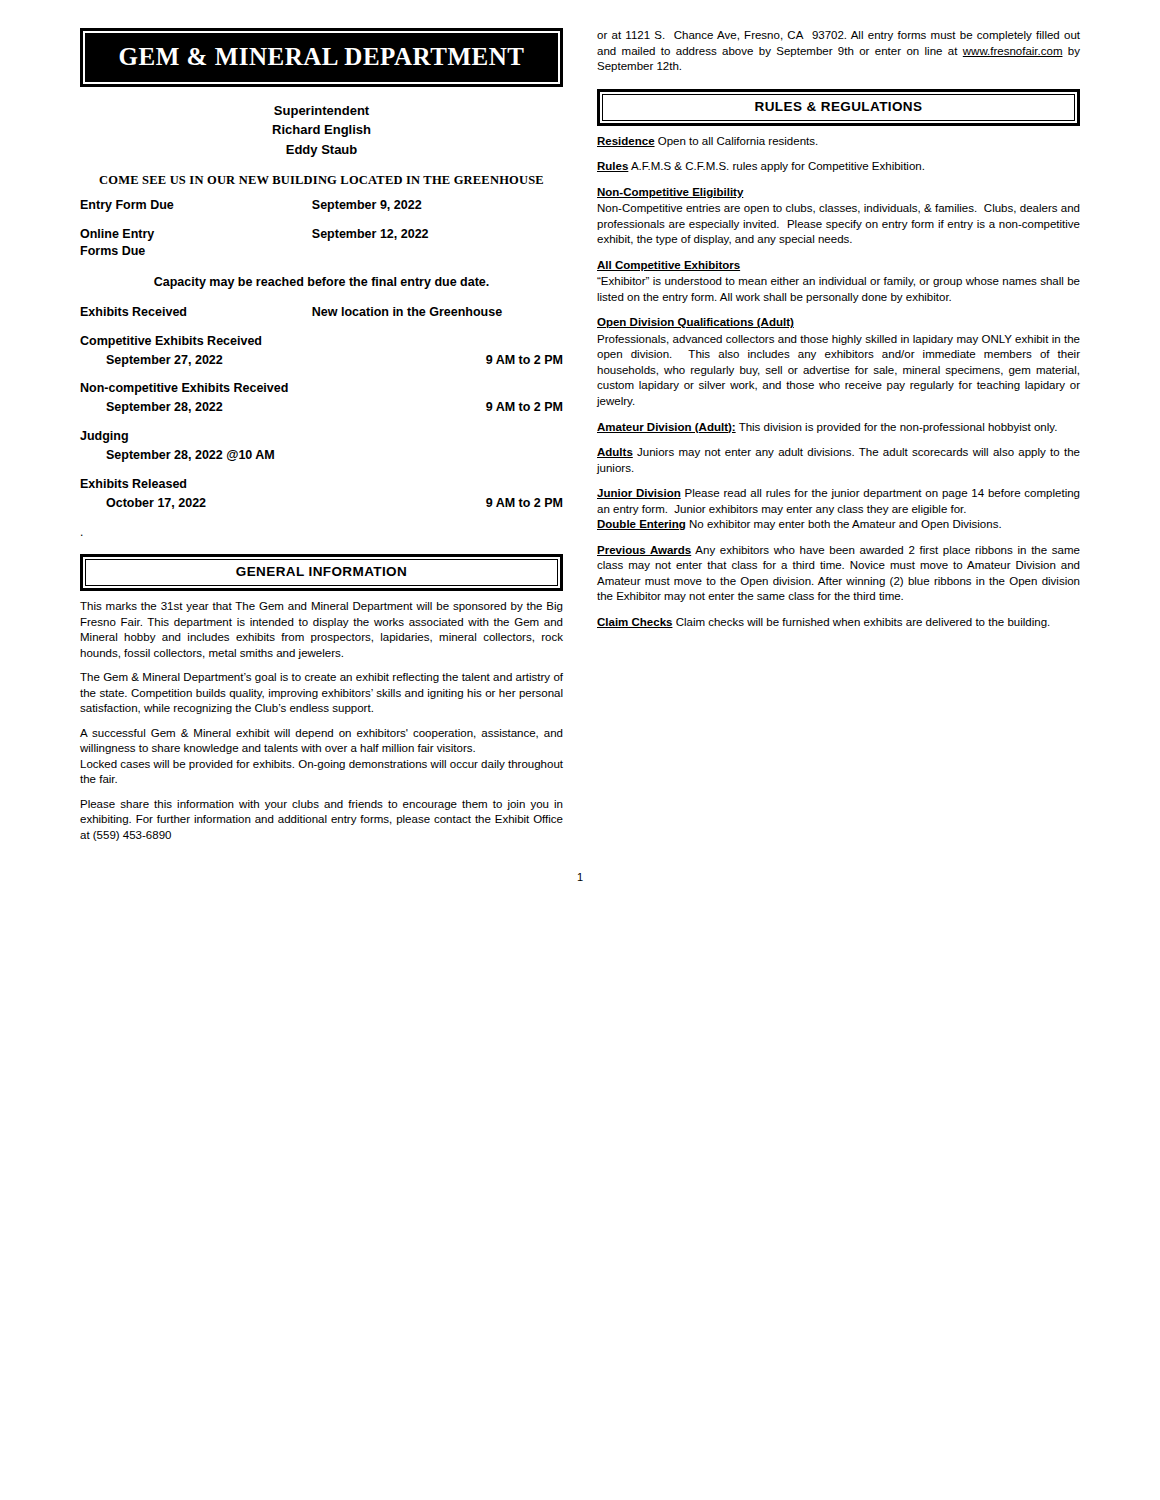GEM & MINERAL DEPARTMENT
Superintendent
Richard English
Eddy Staub
Come see us in our new building located in the greenhouse
| Entry Form Due | September 9, 2022 |
| Online Entry Forms Due | September 12, 2022 |
Capacity may be reached before the final entry due date.
| Exhibits Received | New location in the Greenhouse |
Competitive Exhibits Received
September 27, 2022 9 AM to 2 PM
Non-competitive Exhibits Received
September 28, 2022 9 AM to 2 PM
Judging
September 28, 2022 @10 AM
Exhibits Released
October 17, 2022 9 AM to 2 PM
.
GENERAL INFORMATION
This marks the 31st year that The Gem and Mineral Department will be sponsored by the Big Fresno Fair. This department is intended to display the works associated with the Gem and Mineral hobby and includes exhibits from prospectors, lapidaries, mineral collectors, rock hounds, fossil collectors, metal smiths and jewelers.
The Gem & Mineral Department’s goal is to create an exhibit reflecting the talent and artistry of the state. Competition builds quality, improving exhibitors’ skills and igniting his or her personal satisfaction, while recognizing the Club’s endless support.
A successful Gem & Mineral exhibit will depend on exhibitors' cooperation, assistance, and willingness to share knowledge and talents with over a half million fair visitors.
Locked cases will be provided for exhibits. On-going demonstrations will occur daily throughout the fair.
Please share this information with your clubs and friends to encourage them to join you in exhibiting. For further information and additional entry forms, please contact the Exhibit Office at (559) 453-6890
or at 1121 S. Chance Ave, Fresno, CA 93702. All entry forms must be completely filled out and mailed to address above by September 9th or enter on line at www.fresnofair.com by September 12th.
RULES & REGULATIONS
Residence Open to all California residents.
Rules A.F.M.S & C.F.M.S. rules apply for Competitive Exhibition.
Non-Competitive Eligibility
Non-Competitive entries are open to clubs, classes, individuals, & families. Clubs, dealers and professionals are especially invited. Please specify on entry form if entry is a non-competitive exhibit, the type of display, and any special needs.
All Competitive Exhibitors
“Exhibitor” is understood to mean either an individual or family, or group whose names shall be listed on the entry form. All work shall be personally done by exhibitor.
Open Division Qualifications (Adult)
Professionals, advanced collectors and those highly skilled in lapidary may ONLY exhibit in the open division. This also includes any exhibitors and/or immediate members of their households, who regularly buy, sell or advertise for sale, mineral specimens, gem material, custom lapidary or silver work, and those who receive pay regularly for teaching lapidary or jewelry.
Amateur Division (Adult): This division is provided for the non-professional hobbyist only.
Adults Juniors may not enter any adult divisions. The adult scorecards will also apply to the juniors.
Junior Division Please read all rules for the junior department on page 14 before completing an entry form. Junior exhibitors may enter any class they are eligible for.
Double Entering No exhibitor may enter both the Amateur and Open Divisions.
Previous Awards Any exhibitors who have been awarded 2 first place ribbons in the same class may not enter that class for a third time. Novice must move to Amateur Division and Amateur must move to the Open division. After winning (2) blue ribbons in the Open division the Exhibitor may not enter the same class for the third time.
Claim Checks Claim checks will be furnished when exhibits are delivered to the building.
1